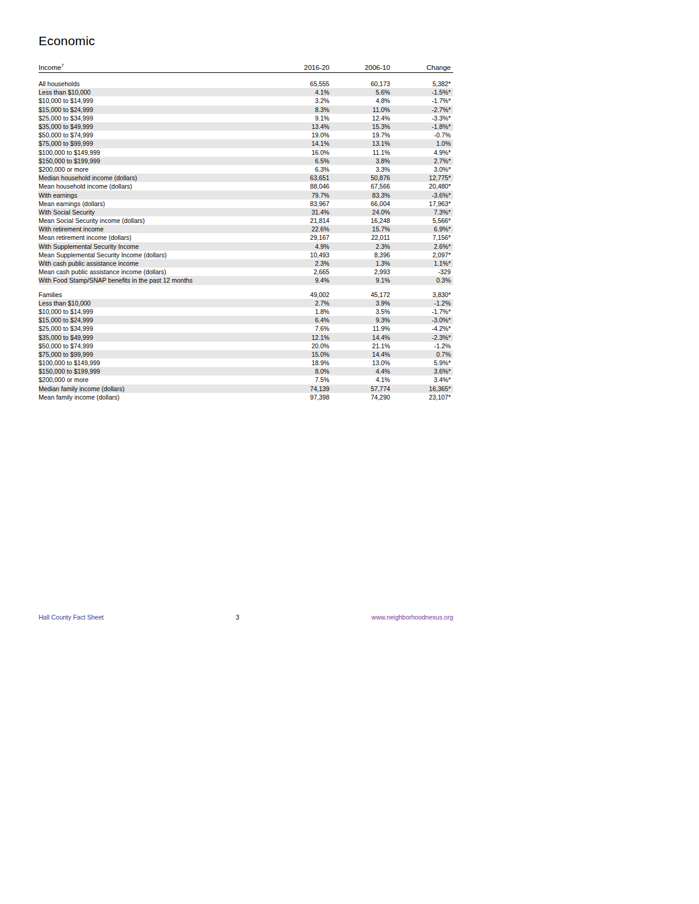Economic
| Income 7 | 2016-20 | 2006-10 | Change |
| --- | --- | --- | --- |
| All households | 65,555 | 60,173 | 5,382* |
| Less than $10,000 | 4.1% | 5.6% | -1.5%* |
| $10,000 to $14,999 | 3.2% | 4.8% | -1.7%* |
| $15,000 to $24,999 | 8.3% | 11.0% | -2.7%* |
| $25,000 to $34,999 | 9.1% | 12.4% | -3.3%* |
| $35,000 to $49,999 | 13.4% | 15.3% | -1.8%* |
| $50,000 to $74,999 | 19.0% | 19.7% | -0.7% |
| $75,000 to $99,999 | 14.1% | 13.1% | 1.0% |
| $100,000 to $149,999 | 16.0% | 11.1% | 4.9%* |
| $150,000 to $199,999 | 6.5% | 3.8% | 2.7%* |
| $200,000 or more | 6.3% | 3.3% | 3.0%* |
| Median household income (dollars) | 63,651 | 50,876 | 12,775* |
| Mean household income (dollars) | 88,046 | 67,566 | 20,480* |
| With earnings | 79.7% | 83.3% | -3.6%* |
| Mean earnings (dollars) | 83,967 | 66,004 | 17,963* |
| With Social Security | 31.4% | 24.0% | 7.3%* |
| Mean Social Security income (dollars) | 21,814 | 16,248 | 5,566* |
| With retirement income | 22.6% | 15.7% | 6.9%* |
| Mean retirement income (dollars) | 29,167 | 22,011 | 7,156* |
| With Supplemental Security Income | 4.9% | 2.3% | 2.6%* |
| Mean Supplemental Security Income (dollars) | 10,493 | 8,396 | 2,097* |
| With cash public assistance income | 2.3% | 1.3% | 1.1%* |
| Mean cash public assistance income (dollars) | 2,665 | 2,993 | -329 |
| With Food Stamp/SNAP benefits in the past 12 months | 9.4% | 9.1% | 0.3% |
| Families | 49,002 | 45,172 | 3,830* |
| Less than $10,000 | 2.7% | 3.9% | -1.2% |
| $10,000 to $14,999 | 1.8% | 3.5% | -1.7%* |
| $15,000 to $24,999 | 6.4% | 9.3% | -3.0%* |
| $25,000 to $34,999 | 7.6% | 11.9% | -4.2%* |
| $35,000 to $49,999 | 12.1% | 14.4% | -2.3%* |
| $50,000 to $74,999 | 20.0% | 21.1% | -1.2% |
| $75,000 to $99,999 | 15.0% | 14.4% | 0.7% |
| $100,000 to $149,999 | 18.9% | 13.0% | 5.9%* |
| $150,000 to $199,999 | 8.0% | 4.4% | 3.6%* |
| $200,000 or more | 7.5% | 4.1% | 3.4%* |
| Median family income (dollars) | 74,139 | 57,774 | 16,365* |
| Mean family income (dollars) | 97,398 | 74,290 | 23,107* |
Hall County Fact Sheet 3 www.neighborhoodnexus.org